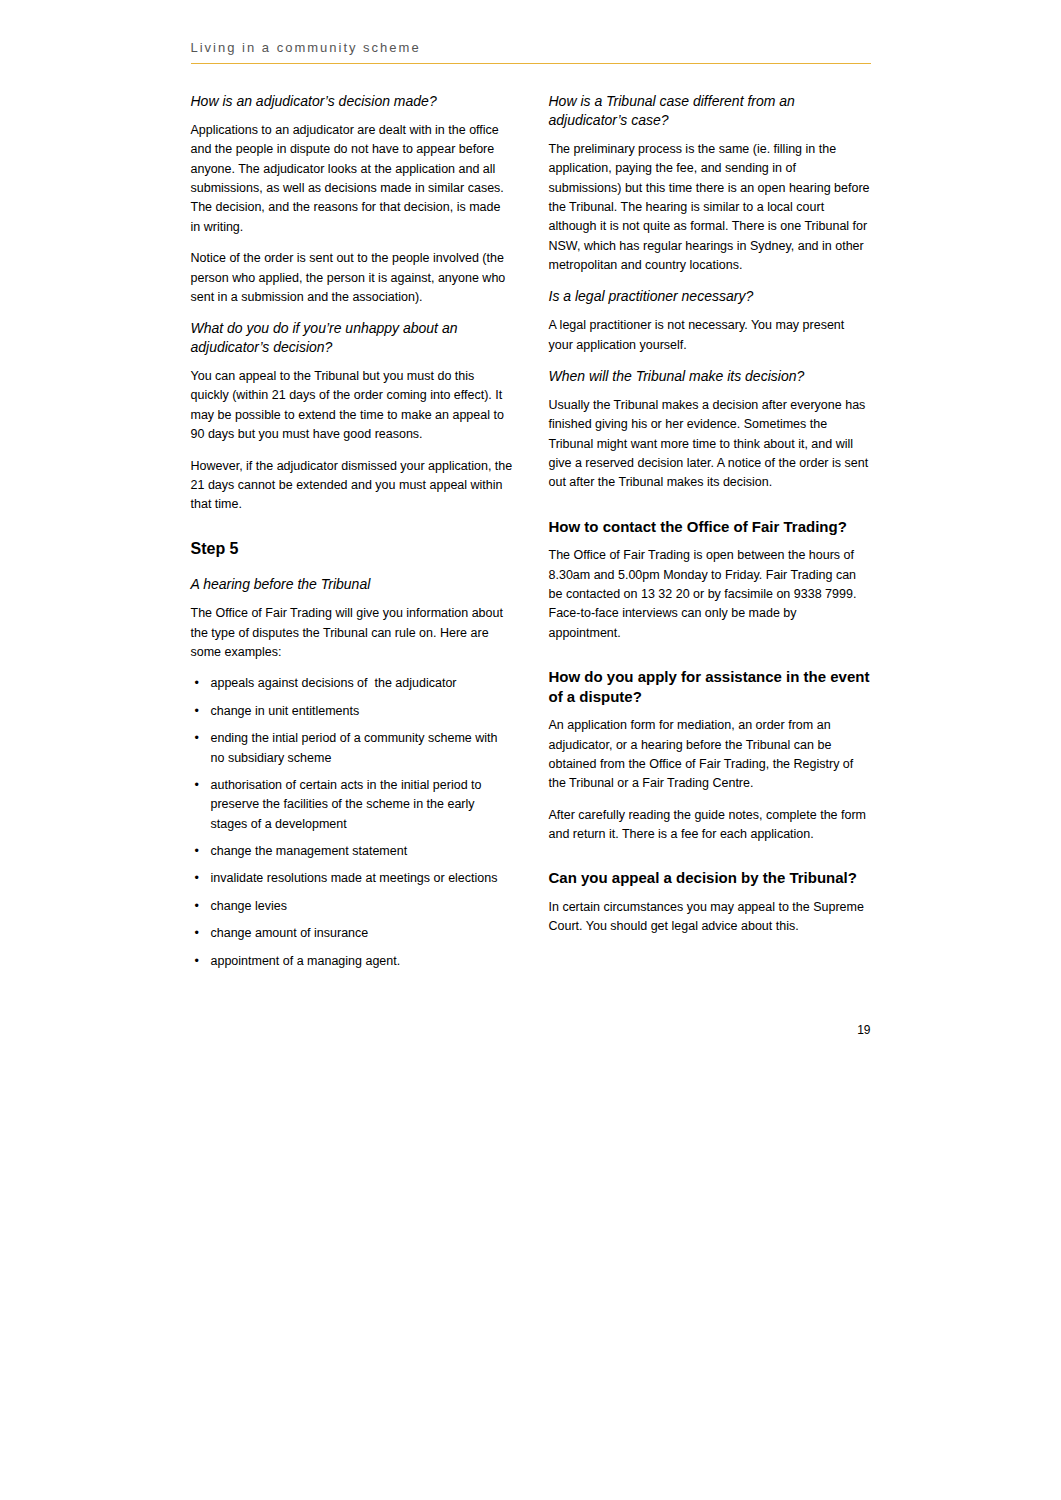Living in a community scheme
How is an adjudicator’s decision made?
Applications to an adjudicator are dealt with in the office and the people in dispute do not have to appear before anyone. The adjudicator looks at the application and all submissions, as well as decisions made in similar cases. The decision, and the reasons for that decision, is made in writing.
Notice of the order is sent out to the people involved (the person who applied, the person it is against, anyone who sent in a submission and the association).
What do you do if you’re unhappy about an adjudicator’s decision?
You can appeal to the Tribunal but you must do this quickly (within 21 days of the order coming into effect). It may be possible to extend the time to make an appeal to 90 days but you must have good reasons.
However, if the adjudicator dismissed your application, the 21 days cannot be extended and you must appeal within that time.
Step 5
A hearing before the Tribunal
The Office of Fair Trading will give you information about the type of disputes the Tribunal can rule on. Here are some examples:
appeals against decisions of the adjudicator
change in unit entitlements
ending the intial period of a community scheme with no subsidiary scheme
authorisation of certain acts in the initial period to preserve the facilities of the scheme in the early stages of a development
change the management statement
invalidate resolutions made at meetings or elections
change levies
change amount of insurance
appointment of a managing agent.
How is a Tribunal case different from an adjudicator’s case?
The preliminary process is the same (ie. filling in the application, paying the fee, and sending in of submissions) but this time there is an open hearing before the Tribunal. The hearing is similar to a local court although it is not quite as formal. There is one Tribunal for NSW, which has regular hearings in Sydney, and in other metropolitan and country locations.
Is a legal practitioner necessary?
A legal practitioner is not necessary. You may present your application yourself.
When will the Tribunal make its decision?
Usually the Tribunal makes a decision after everyone has finished giving his or her evidence. Sometimes the Tribunal might want more time to think about it, and will give a reserved decision later. A notice of the order is sent out after the Tribunal makes its decision.
How to contact the Office of Fair Trading?
The Office of Fair Trading is open between the hours of 8.30am and 5.00pm Monday to Friday. Fair Trading can be contacted on 13 32 20 or by facsimile on 9338 7999. Face-to-face interviews can only be made by appointment.
How do you apply for assistance in the event of a dispute?
An application form for mediation, an order from an adjudicator, or a hearing before the Tribunal can be obtained from the Office of Fair Trading, the Registry of the Tribunal or a Fair Trading Centre.
After carefully reading the guide notes, complete the form and return it. There is a fee for each application.
Can you appeal a decision by the Tribunal?
In certain circumstances you may appeal to the Supreme Court. You should get legal advice about this.
19